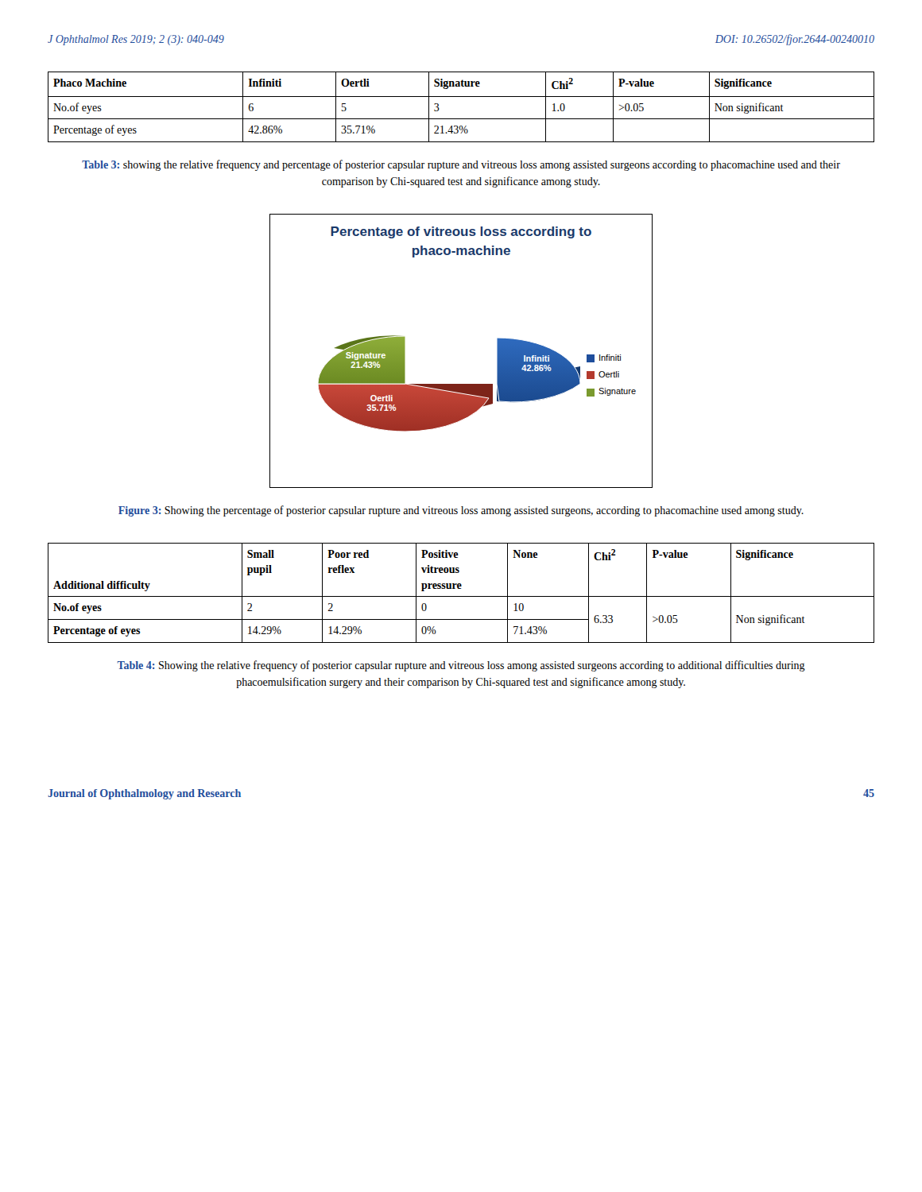J Ophthalmol Res 2019; 2 (3): 040-049
DOI: 10.26502/fjor.2644-00240010
| Phaco Machine | Infiniti | Oertli | Signature | Chi 2 | P-value | Significance |
| --- | --- | --- | --- | --- | --- | --- |
| No.of eyes | 6 | 5 | 3 | 1.0 | >0.05 | Non significant |
| Percentage of eyes | 42.86% | 35.71% | 21.43% | | | |
Table 3: showing the relative frequency and percentage of posterior capsular rupture and vitreous loss among assisted surgeons according to phacomachine used and their comparison by Chi-squared test and significance among study.
Percentage of vitreous loss according to
phaco-machine
Signature 21.43% Oertli 35.71% Infiniti 42.86%
Infiniti
Oertli
Signature
Figure 3: Showing the percentage of posterior capsular rupture and vitreous loss among assisted surgeons, according to phacomachine used among study.
| Additional difficulty | Small pupil | Poor red reflex | Positive vitreous pressure | None | Chi 2 | P-value | Significance |
| --- | --- | --- | --- | --- | --- | --- | --- |
| No.of eyes | 2 | 2 | 0 | 10 | 6.33 | >0.05 | Non significant |
| Percentage of eyes | 14.29% | 14.29% | 0% | 71.43% |
Table 4: Showing the relative frequency of posterior capsular rupture and vitreous loss among assisted surgeons according to additional difficulties during phacoemulsification surgery and their comparison by Chi-squared test and significance among study.
Journal of Ophthalmology and Research
45